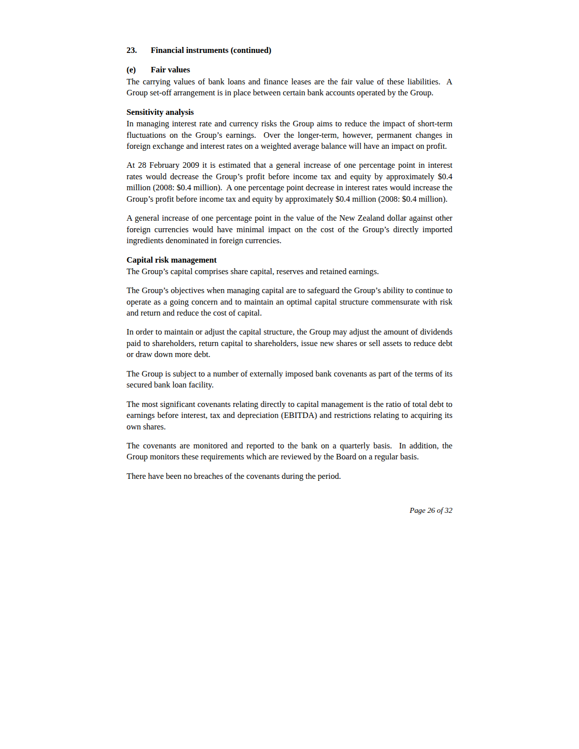23. Financial instruments (continued)
(e) Fair values
The carrying values of bank loans and finance leases are the fair value of these liabilities. A Group set-off arrangement is in place between certain bank accounts operated by the Group.
Sensitivity analysis
In managing interest rate and currency risks the Group aims to reduce the impact of short-term fluctuations on the Group’s earnings. Over the longer-term, however, permanent changes in foreign exchange and interest rates on a weighted average balance will have an impact on profit.
At 28 February 2009 it is estimated that a general increase of one percentage point in interest rates would decrease the Group’s profit before income tax and equity by approximately $0.4 million (2008: $0.4 million). A one percentage point decrease in interest rates would increase the Group’s profit before income tax and equity by approximately $0.4 million (2008: $0.4 million).
A general increase of one percentage point in the value of the New Zealand dollar against other foreign currencies would have minimal impact on the cost of the Group’s directly imported ingredients denominated in foreign currencies.
Capital risk management
The Group’s capital comprises share capital, reserves and retained earnings.
The Group’s objectives when managing capital are to safeguard the Group’s ability to continue to operate as a going concern and to maintain an optimal capital structure commensurate with risk and return and reduce the cost of capital.
In order to maintain or adjust the capital structure, the Group may adjust the amount of dividends paid to shareholders, return capital to shareholders, issue new shares or sell assets to reduce debt or draw down more debt.
The Group is subject to a number of externally imposed bank covenants as part of the terms of its secured bank loan facility.
The most significant covenants relating directly to capital management is the ratio of total debt to earnings before interest, tax and depreciation (EBITDA) and restrictions relating to acquiring its own shares.
The covenants are monitored and reported to the bank on a quarterly basis. In addition, the Group monitors these requirements which are reviewed by the Board on a regular basis.
There have been no breaches of the covenants during the period.
Page 26 of 32